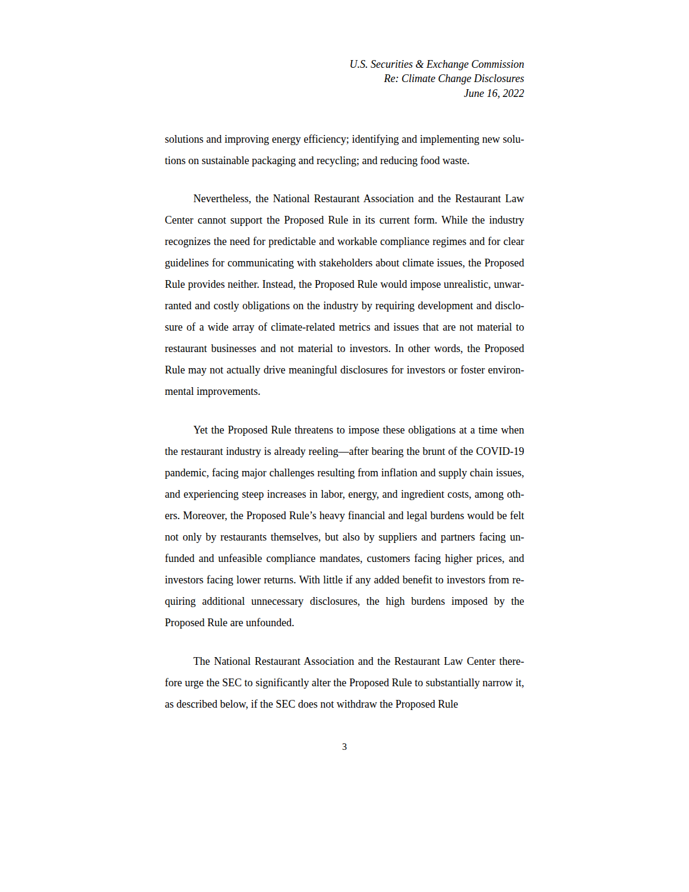U.S. Securities & Exchange Commission Re: Climate Change Disclosures June 16, 2022
solutions and improving energy efficiency; identifying and implementing new solutions on sustainable packaging and recycling; and reducing food waste.
Nevertheless, the National Restaurant Association and the Restaurant Law Center cannot support the Proposed Rule in its current form. While the industry recognizes the need for predictable and workable compliance regimes and for clear guidelines for communicating with stakeholders about climate issues, the Proposed Rule provides neither. Instead, the Proposed Rule would impose unrealistic, unwarranted and costly obligations on the industry by requiring development and disclosure of a wide array of climate-related metrics and issues that are not material to restaurant businesses and not material to investors. In other words, the Proposed Rule may not actually drive meaningful disclosures for investors or foster environmental improvements.
Yet the Proposed Rule threatens to impose these obligations at a time when the restaurant industry is already reeling—after bearing the brunt of the COVID-19 pandemic, facing major challenges resulting from inflation and supply chain issues, and experiencing steep increases in labor, energy, and ingredient costs, among others. Moreover, the Proposed Rule’s heavy financial and legal burdens would be felt not only by restaurants themselves, but also by suppliers and partners facing unfunded and unfeasible compliance mandates, customers facing higher prices, and investors facing lower returns. With little if any added benefit to investors from requiring additional unnecessary disclosures, the high burdens imposed by the Proposed Rule are unfounded.
The National Restaurant Association and the Restaurant Law Center therefore urge the SEC to significantly alter the Proposed Rule to substantially narrow it, as described below, if the SEC does not withdraw the Proposed Rule
3